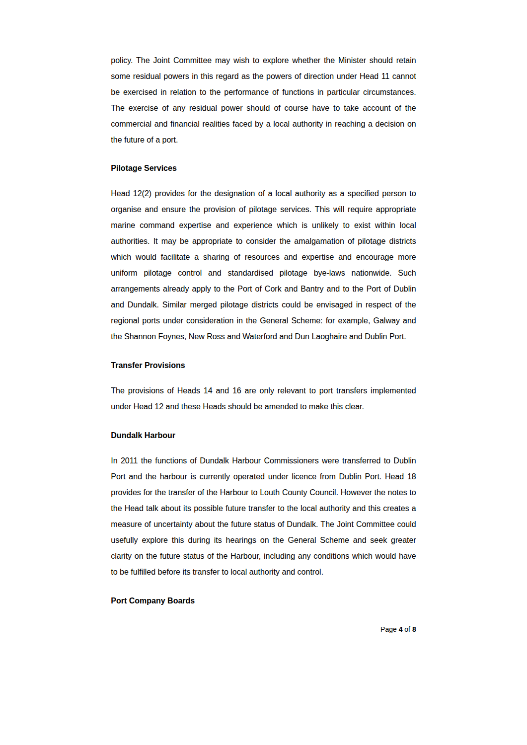policy. The Joint Committee may wish to explore whether the Minister should retain some residual powers in this regard as the powers of direction under Head 11 cannot be exercised in relation to the performance of functions in particular circumstances. The exercise of any residual power should of course have to take account of the commercial and financial realities faced by a local authority in reaching a decision on the future of a port.
Pilotage Services
Head 12(2) provides for the designation of a local authority as a specified person to organise and ensure the provision of pilotage services. This will require appropriate marine command expertise and experience which is unlikely to exist within local authorities. It may be appropriate to consider the amalgamation of pilotage districts which would facilitate a sharing of resources and expertise and encourage more uniform pilotage control and standardised pilotage bye-laws nationwide. Such arrangements already apply to the Port of Cork and Bantry and to the Port of Dublin and Dundalk. Similar merged pilotage districts could be envisaged in respect of the regional ports under consideration in the General Scheme: for example, Galway and the Shannon Foynes, New Ross and Waterford and Dun Laoghaire and Dublin Port.
Transfer Provisions
The provisions of Heads 14 and 16 are only relevant to port transfers implemented under Head 12 and these Heads should be amended to make this clear.
Dundalk Harbour
In 2011 the functions of Dundalk Harbour Commissioners were transferred to Dublin Port and the harbour is currently operated under licence from Dublin Port. Head 18 provides for the transfer of the Harbour to Louth County Council. However the notes to the Head talk about its possible future transfer to the local authority and this creates a measure of uncertainty about the future status of Dundalk. The Joint Committee could usefully explore this during its hearings on the General Scheme and seek greater clarity on the future status of the Harbour, including any conditions which would have to be fulfilled before its transfer to local authority and control.
Port Company Boards
Page 4 of 8